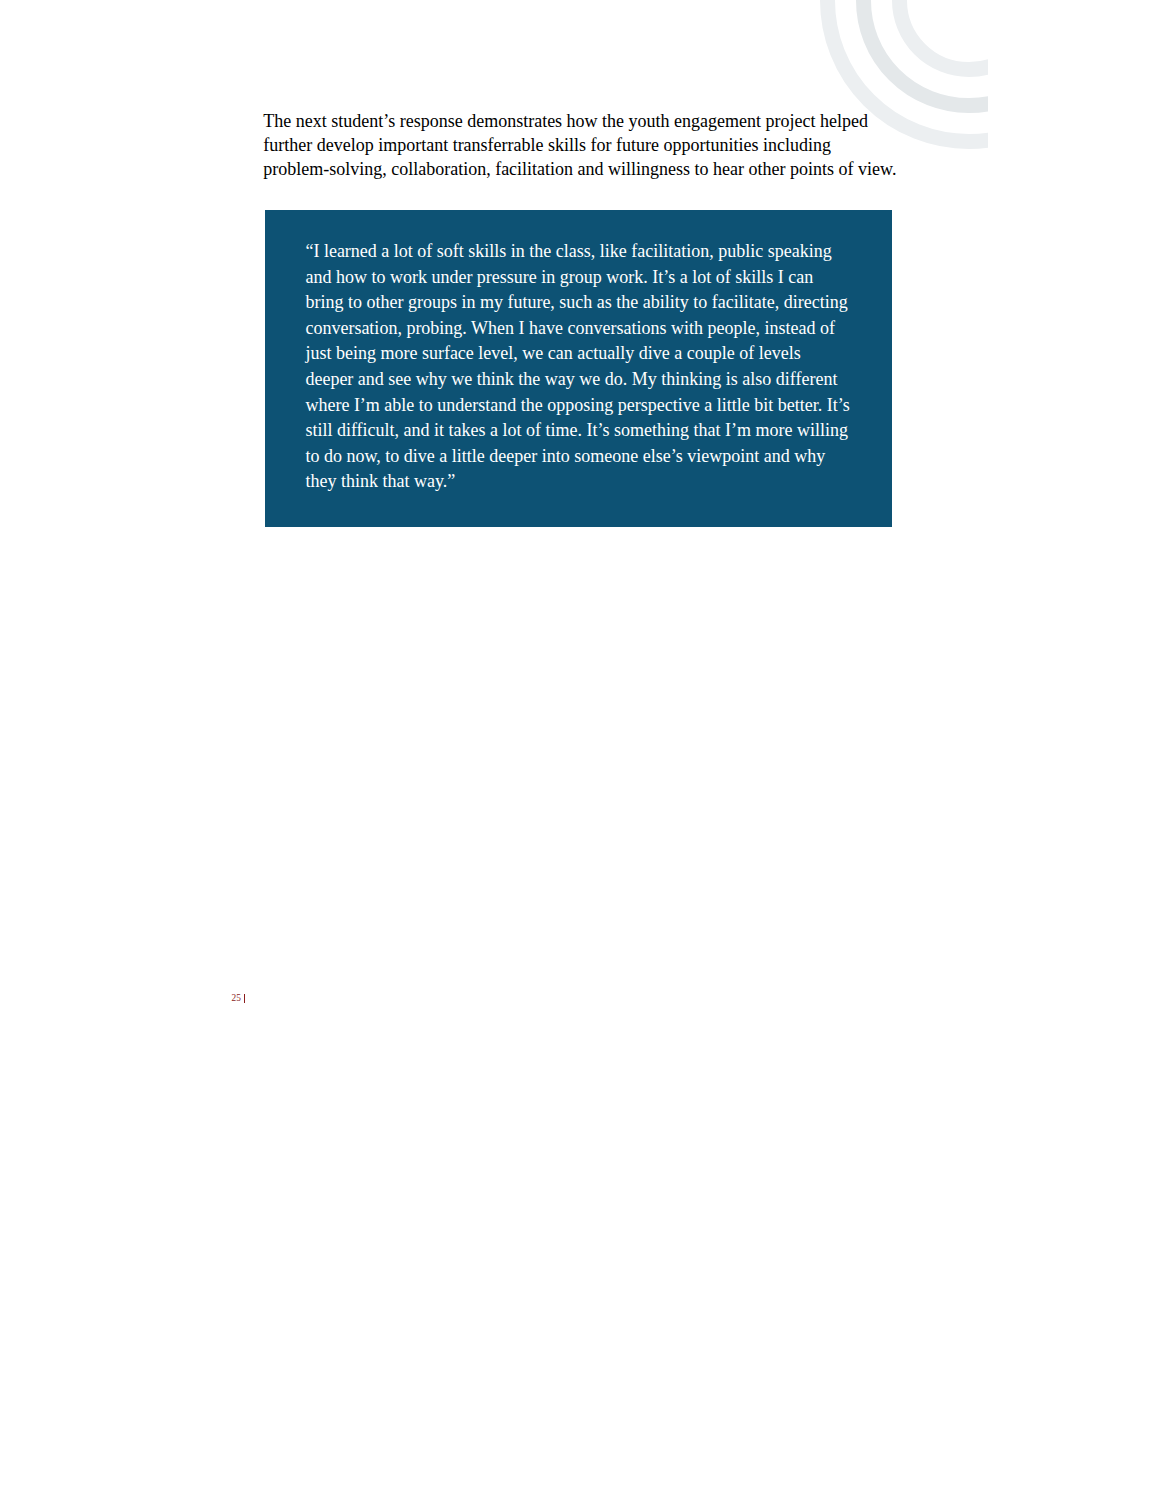The next student’s response demonstrates how the youth engagement project helped further develop important transferrable skills for future opportunities including problem-solving, collaboration, facilitation and willingness to hear other points of view.
“I learned a lot of soft skills in the class, like facilitation, public speaking and how to work under pressure in group work. It’s a lot of skills I can bring to other groups in my future, such as the ability to facilitate, directing conversation, probing. When I have conversations with people, instead of just being more surface level, we can actually dive a couple of levels deeper and see why we think the way we do. My thinking is also different where I’m able to understand the opposing perspective a little bit better. It’s still difficult, and it takes a lot of time. It’s something that I’m more willing to do now, to dive a little deeper into someone else’s viewpoint and why they think that way.”
25